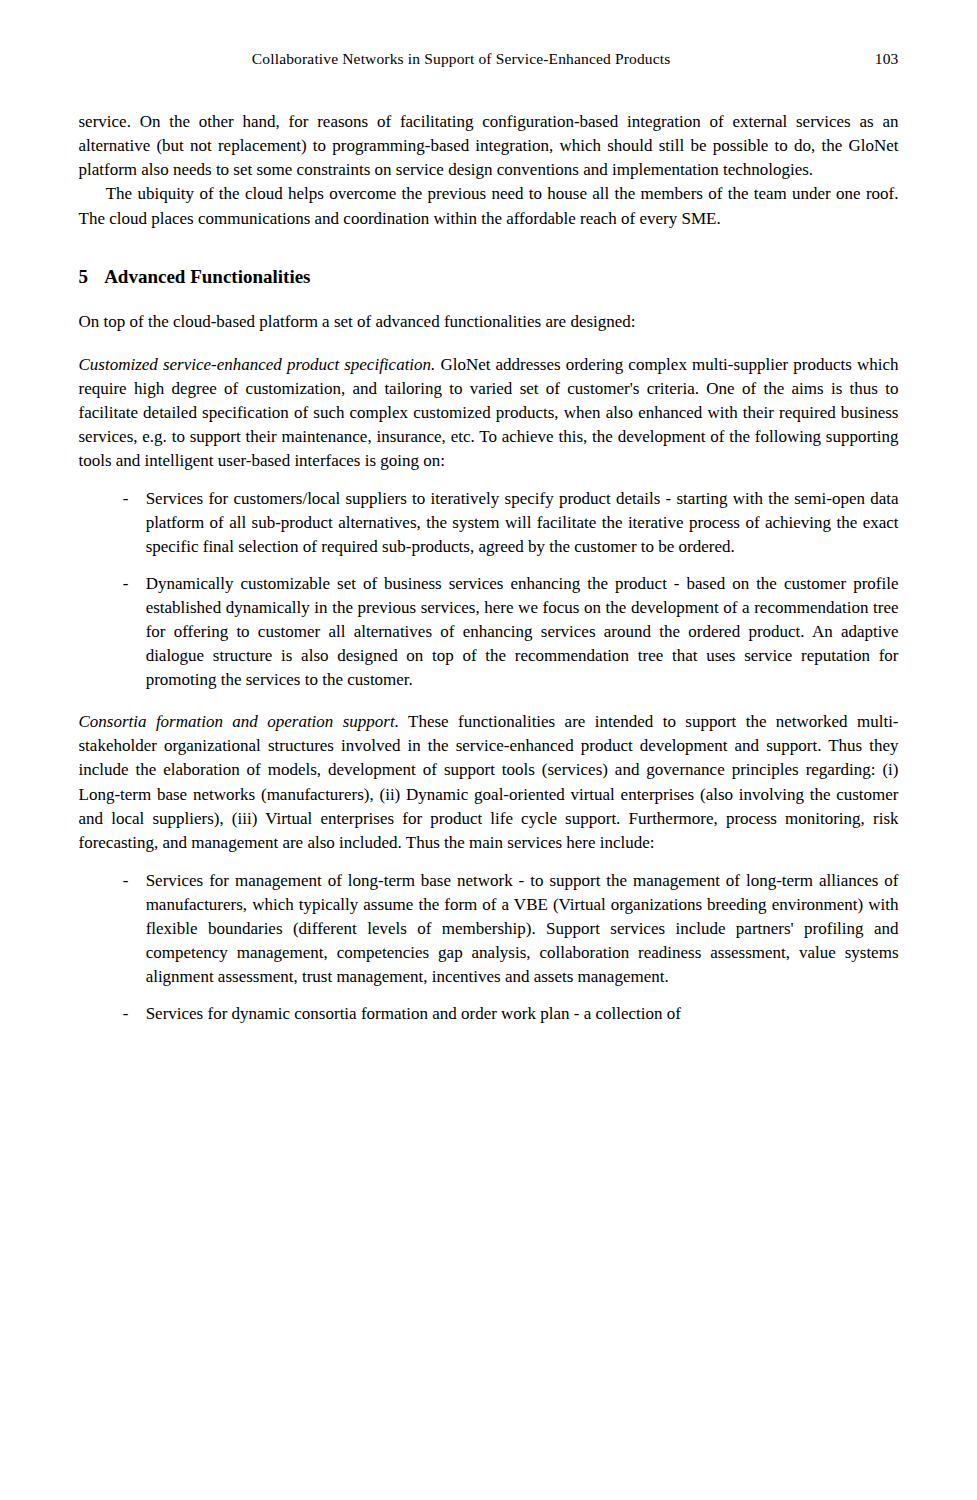Collaborative Networks in Support of Service-Enhanced Products 103
service. On the other hand, for reasons of facilitating configuration-based integration of external services as an alternative (but not replacement) to programming-based integration, which should still be possible to do, the GloNet platform also needs to set some constraints on service design conventions and implementation technologies.
The ubiquity of the cloud helps overcome the previous need to house all the members of the team under one roof. The cloud places communications and coordination within the affordable reach of every SME.
5 Advanced Functionalities
On top of the cloud-based platform a set of advanced functionalities are designed:
Customized service-enhanced product specification. GloNet addresses ordering complex multi-supplier products which require high degree of customization, and tailoring to varied set of customer's criteria. One of the aims is thus to facilitate detailed specification of such complex customized products, when also enhanced with their required business services, e.g. to support their maintenance, insurance, etc. To achieve this, the development of the following supporting tools and intelligent user-based interfaces is going on:
Services for customers/local suppliers to iteratively specify product details - starting with the semi-open data platform of all sub-product alternatives, the system will facilitate the iterative process of achieving the exact specific final selection of required sub-products, agreed by the customer to be ordered.
Dynamically customizable set of business services enhancing the product - based on the customer profile established dynamically in the previous services, here we focus on the development of a recommendation tree for offering to customer all alternatives of enhancing services around the ordered product. An adaptive dialogue structure is also designed on top of the recommendation tree that uses service reputation for promoting the services to the customer.
Consortia formation and operation support. These functionalities are intended to support the networked multi-stakeholder organizational structures involved in the service-enhanced product development and support. Thus they include the elaboration of models, development of support tools (services) and governance principles regarding: (i) Long-term base networks (manufacturers), (ii) Dynamic goal-oriented virtual enterprises (also involving the customer and local suppliers), (iii) Virtual enterprises for product life cycle support. Furthermore, process monitoring, risk forecasting, and management are also included. Thus the main services here include:
Services for management of long-term base network - to support the management of long-term alliances of manufacturers, which typically assume the form of a VBE (Virtual organizations breeding environment) with flexible boundaries (different levels of membership). Support services include partners' profiling and competency management, competencies gap analysis, collaboration readiness assessment, value systems alignment assessment, trust management, incentives and assets management.
Services for dynamic consortia formation and order work plan - a collection of